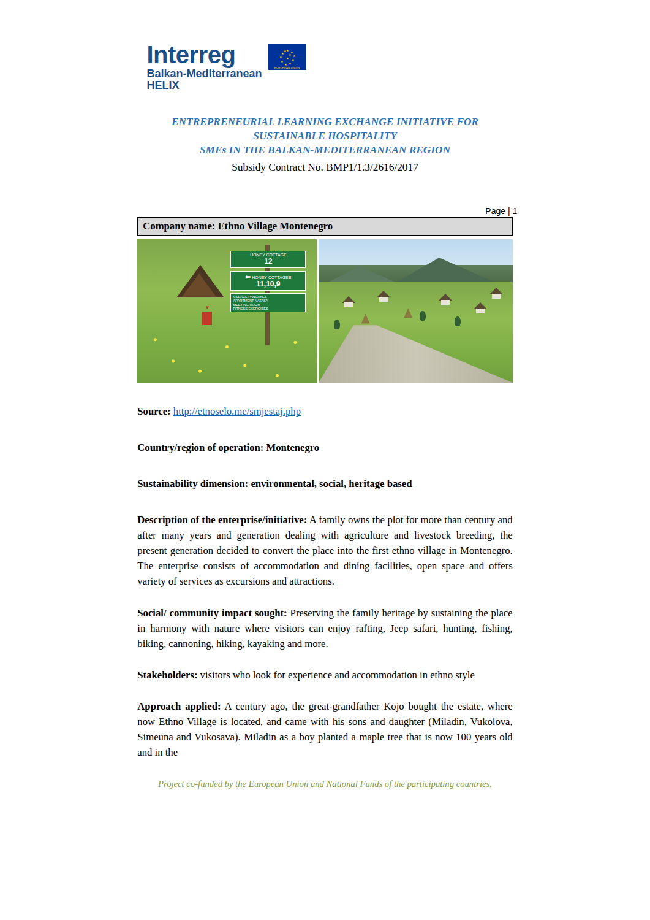Interreg
Balkan-Mediterranean
HELIX
★ ★ ★ ★ ★ ★ ★ ★ ★ ★ ★ ★
EUROPEAN UNION
ENTREPRENEURIAL LEARNING EXCHANGE INITIATIVE FOR SUSTAINABLE HOSPITALITY
SMEs IN THE BALKAN-MEDITERRANEAN REGION
Subsidy Contract No. BMP1/1.3/2616/2017
Page | 1
Company name: Ethno Village Montenegro
♥
HONEY COTTAGE12
⬅ HONEY COTTAGES11,10,9
VILLAGE PANCAKES
APARTMENT NATAŠA
MEETING ROOM
FITNESS EXERCISES
Source: http://etnoselo.me/smjestaj.php
Country/region of operation: Montenegro
Sustainability dimension: environmental, social, heritage based
Description of the enterprise/initiative: A family owns the plot for more than century and after many years and generation dealing with agriculture and livestock breeding, the present generation decided to convert the place into the first ethno village in Montenegro. The enterprise consists of accommodation and dining facilities, open space and offers variety of services as excursions and attractions.
Social/ community impact sought: Preserving the family heritage by sustaining the place in harmony with nature where visitors can enjoy rafting, Jeep safari, hunting, fishing, biking, cannoning, hiking, kayaking and more.
Stakeholders: visitors who look for experience and accommodation in ethno style
Approach applied: A century ago, the great-grandfather Kojo bought the estate, where now Ethno Village is located, and came with his sons and daughter (Miladin, Vukolova, Simeuna and Vukosava). Miladin as a boy planted a maple tree that is now 100 years old and in the
Project co-funded by the European Union and National Funds of the participating countries.